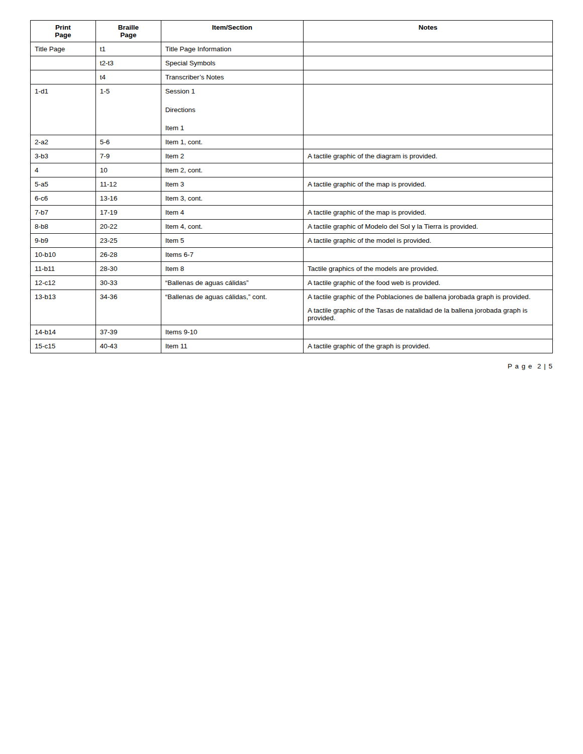Print page to Braille page correlation with item/section and notes
| Print Page | Braille Page | Item/Section | Notes |
| --- | --- | --- | --- |
| Title Page | t1 | Title Page Information | |
| | t2-t3 | Special Symbols | |
| | t4 | Transcriber’s Notes | |
| 1-d1 | 1-5 | Session 1 Directions Item 1 | |
| 2-a2 | 5-6 | Item 1, cont. | |
| 3-b3 | 7-9 | Item 2 | A tactile graphic of the diagram is provided. |
| 4 | 10 | Item 2, cont. | |
| 5-a5 | 11-12 | Item 3 | A tactile graphic of the map is provided. |
| 6-c6 | 13-16 | Item 3, cont. | |
| 7-b7 | 17-19 | Item 4 | A tactile graphic of the map is provided. |
| 8-b8 | 20-22 | Item 4, cont. | A tactile graphic of Modelo del Sol y la Tierra is provided. |
| 9-b9 | 23-25 | Item 5 | A tactile graphic of the model is provided. |
| 10-b10 | 26-28 | Items 6-7 | |
| 11-b11 | 28-30 | Item 8 | Tactile graphics of the models are provided. |
| 12-c12 | 30-33 | “Ballenas de aguas cálidas” | A tactile graphic of the food web is provided. |
| 13-b13 | 34-36 | “Ballenas de aguas cálidas,” cont. | A tactile graphic of the Poblaciones de ballena jorobada graph is provided. A tactile graphic of the Tasas de natalidad de la ballena jorobada graph is provided. |
| 14-b14 | 37-39 | Items 9-10 | |
| 15-c15 | 40-43 | Item 11 | A tactile graphic of the graph is provided. |
P a g e 2 | 5